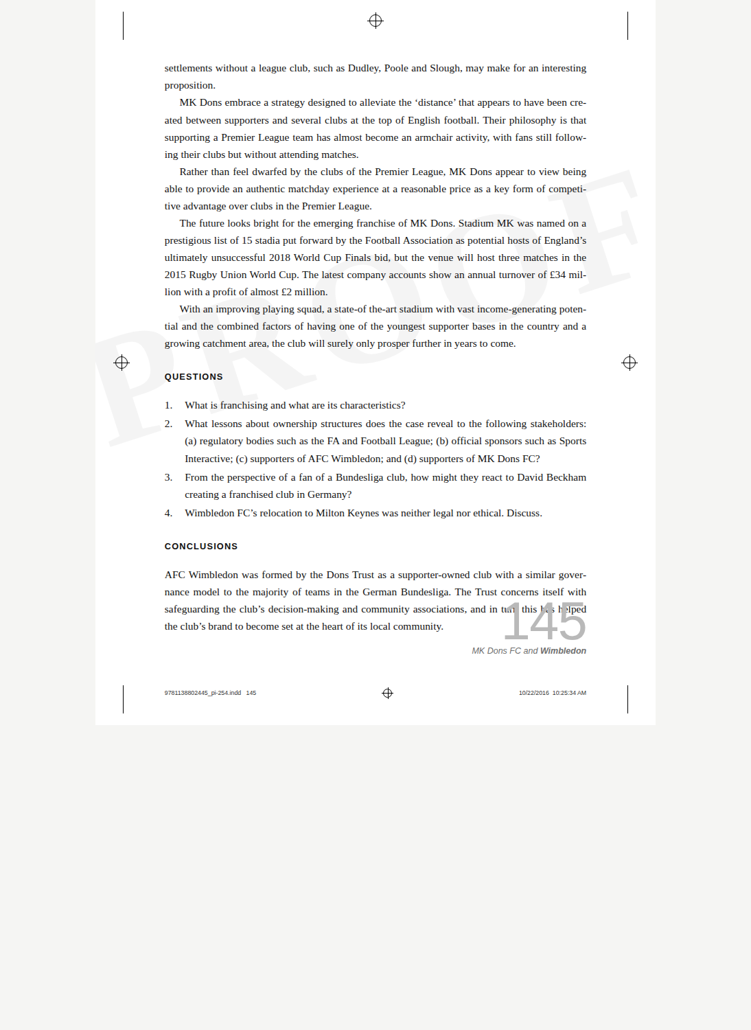PROOF
settlements without a league club, such as Dudley, Poole and Slough, may make for an interesting proposition.
MK Dons embrace a strategy designed to alleviate the ‘distance’ that appears to have been created between supporters and several clubs at the top of English football. Their philosophy is that supporting a Premier League team has almost become an armchair activity, with fans still following their clubs but without attending matches.
Rather than feel dwarfed by the clubs of the Premier League, MK Dons appear to view being able to provide an authentic matchday experience at a reasonable price as a key form of competitive advantage over clubs in the Premier League.
The future looks bright for the emerging franchise of MK Dons. Stadium MK was named on a prestigious list of 15 stadia put forward by the Football Association as potential hosts of England’s ultimately unsuccessful 2018 World Cup Finals bid, but the venue will host three matches in the 2015 Rugby Union World Cup. The latest company accounts show an annual turnover of £34 million with a profit of almost £2 million.
With an improving playing squad, a state-of the-art stadium with vast income-generating potential and the combined factors of having one of the youngest supporter bases in the country and a growing catchment area, the club will surely only prosper further in years to come.
QUESTIONS
What is franchising and what are its characteristics?
What lessons about ownership structures does the case reveal to the following stakeholders: (a) regulatory bodies such as the FA and Football League; (b) official sponsors such as Sports Interactive; (c) supporters of AFC Wimbledon; and (d) supporters of MK Dons FC?
From the perspective of a fan of a Bundesliga club, how might they react to David Beckham creating a franchised club in Germany?
Wimbledon FC’s relocation to Milton Keynes was neither legal nor ethical. Discuss.
CONCLUSIONS
AFC Wimbledon was formed by the Dons Trust as a supporter-owned club with a similar governance model to the majority of teams in the German Bundesliga. The Trust concerns itself with safeguarding the club’s decision-making and community associations, and in turn this has helped the club’s brand to become set at the heart of its local community.
145
MK Dons FC and Wimbledon
9781138802445_pi-254.indd 145 10/22/2016 10:25:34 AM